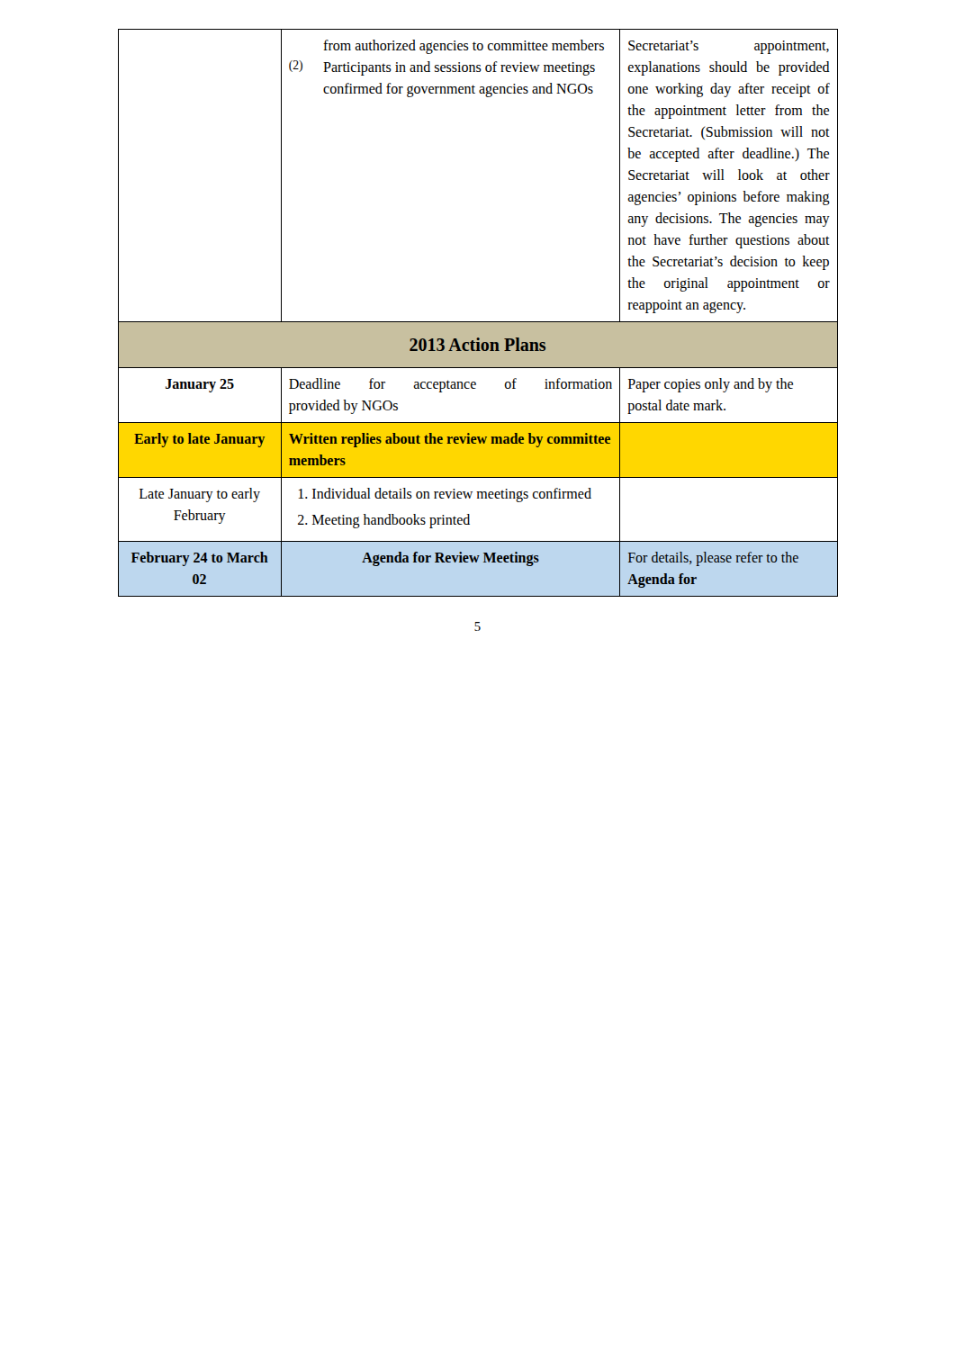| | from authorized agencies to committee members (2) Participants in and sessions of review meetings confirmed for government agencies and NGOs | Secretariat’s appointment, explanations should be provided one working day after receipt of the appointment letter from the Secretariat. (Submission will not be accepted after deadline.) The Secretariat will look at other agencies’ opinions before making any decisions. The agencies may not have further questions about the Secretariat’s decision to keep the original appointment or reappoint an agency. |
| 2013 Action Plans |
| January 25 | Deadline for acceptance of information provided by NGOs | Paper copies only and by the postal date mark. |
| Early to late January | Written replies about the review made by committee members | |
| Late January to early February | Individual details on review meetings confirmed Meeting handbooks printed | |
| February 24 to March 02 | Agenda for Review Meetings | For details, please refer to the Agenda for |
5